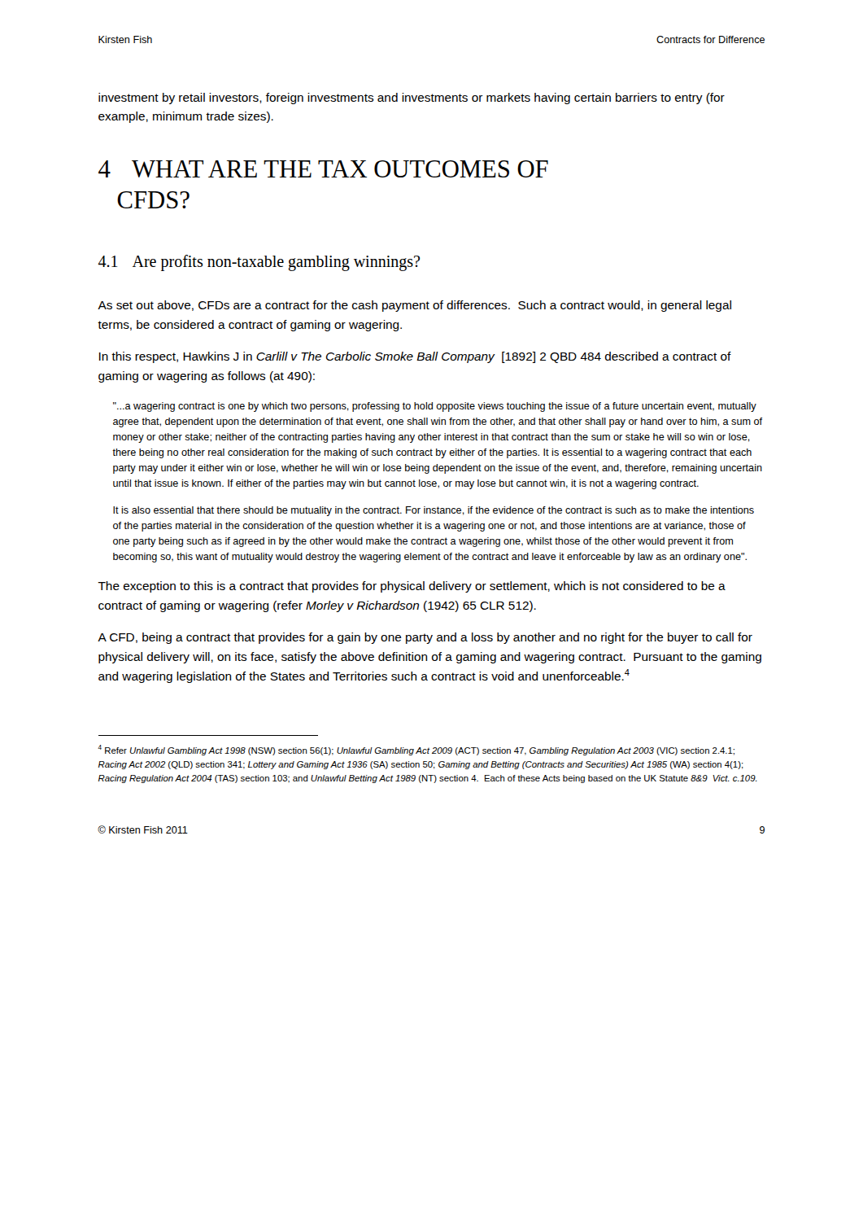Kirsten Fish
Contracts for Difference
investment by retail investors, foreign investments and investments or markets having certain barriers to entry (for example, minimum trade sizes).
4 WHAT ARE THE TAX OUTCOMES OF
CFDS?
4.1 Are profits non-taxable gambling winnings?
As set out above, CFDs are a contract for the cash payment of differences. Such a contract would, in general legal terms, be considered a contract of gaming or wagering.
In this respect, Hawkins J in Carlill v The Carbolic Smoke Ball Company [1892] 2 QBD 484 described a contract of gaming or wagering as follows (at 490):
"...a wagering contract is one by which two persons, professing to hold opposite views touching the issue of a future uncertain event, mutually agree that, dependent upon the determination of that event, one shall win from the other, and that other shall pay or hand over to him, a sum of money or other stake; neither of the contracting parties having any other interest in that contract than the sum or stake he will so win or lose, there being no other real consideration for the making of such contract by either of the parties. It is essential to a wagering contract that each party may under it either win or lose, whether he will win or lose being dependent on the issue of the event, and, therefore, remaining uncertain until that issue is known. If either of the parties may win but cannot lose, or may lose but cannot win, it is not a wagering contract.
It is also essential that there should be mutuality in the contract. For instance, if the evidence of the contract is such as to make the intentions of the parties material in the consideration of the question whether it is a wagering one or not, and those intentions are at variance, those of one party being such as if agreed in by the other would make the contract a wagering one, whilst those of the other would prevent it from becoming so, this want of mutuality would destroy the wagering element of the contract and leave it enforceable by law as an ordinary one".
The exception to this is a contract that provides for physical delivery or settlement, which is not considered to be a contract of gaming or wagering (refer Morley v Richardson (1942) 65 CLR 512).
A CFD, being a contract that provides for a gain by one party and a loss by another and no right for the buyer to call for physical delivery will, on its face, satisfy the above definition of a gaming and wagering contract. Pursuant to the gaming and wagering legislation of the States and Territories such a contract is void and unenforceable.4
4 Refer Unlawful Gambling Act 1998 (NSW) section 56(1); Unlawful Gambling Act 2009 (ACT) section 47, Gambling Regulation Act 2003 (VIC) section 2.4.1; Racing Act 2002 (QLD) section 341; Lottery and Gaming Act 1936 (SA) section 50; Gaming and Betting (Contracts and Securities) Act 1985 (WA) section 4(1); Racing Regulation Act 2004 (TAS) section 103; and Unlawful Betting Act 1989 (NT) section 4. Each of these Acts being based on the UK Statute 8&9 Vict. c.109.
© Kirsten Fish 2011
9